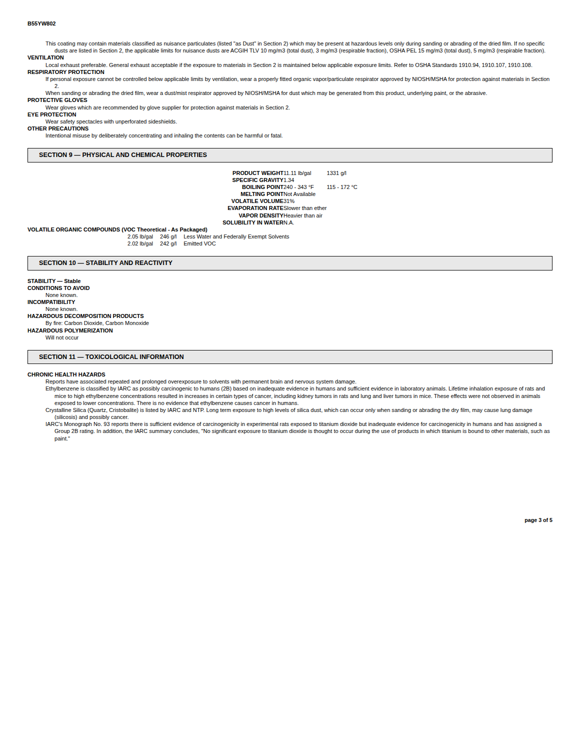B55YW802
This coating may contain materials classified as nuisance particulates (listed "as Dust" in Section 2) which may be present at hazardous levels only during sanding or abrading of the dried film. If no specific dusts are listed in Section 2, the applicable limits for nuisance dusts are ACGIH TLV 10 mg/m3 (total dust), 3 mg/m3 (respirable fraction), OSHA PEL 15 mg/m3 (total dust), 5 mg/m3 (respirable fraction).
VENTILATION
Local exhaust preferable. General exhaust acceptable if the exposure to materials in Section 2 is maintained below applicable exposure limits. Refer to OSHA Standards 1910.94, 1910.107, 1910.108.
RESPIRATORY PROTECTION
If personal exposure cannot be controlled below applicable limits by ventilation, wear a properly fitted organic vapor/particulate respirator approved by NIOSH/MSHA for protection against materials in Section 2.
When sanding or abrading the dried film, wear a dust/mist respirator approved by NIOSH/MSHA for dust which may be generated from this product, underlying paint, or the abrasive.
PROTECTIVE GLOVES
Wear gloves which are recommended by glove supplier for protection against materials in Section 2.
EYE PROTECTION
Wear safety spectacles with unperforated sideshields.
OTHER PRECAUTIONS
Intentional misuse by deliberately concentrating and inhaling the contents can be harmful or fatal.
SECTION 9 — PHYSICAL AND CHEMICAL PROPERTIES
| PRODUCT WEIGHT | 11.11 lb/gal | 1331 g/l |
| SPECIFIC GRAVITY | 1.34 | |
| BOILING POINT | 240 - 343 °F | 115 - 172 °C |
| MELTING POINT | Not Available | |
| VOLATILE VOLUME | 31% | |
| EVAPORATION RATE | Slower than ether | |
| VAPOR DENSITY | Heavier than air | |
| SOLUBILITY IN WATER | N.A. | |
VOLATILE ORGANIC COMPOUNDS (VOC Theoretical - As Packaged)
| 2.05 lb/gal | 246 g/l | Less Water and Federally Exempt Solvents |
| 2.02 lb/gal | 242 g/l | Emitted VOC |
SECTION 10 — STABILITY AND REACTIVITY
STABILITY — Stable
CONDITIONS TO AVOID
None known.
INCOMPATIBILITY
None known.
HAZARDOUS DECOMPOSITION PRODUCTS
By fire: Carbon Dioxide, Carbon Monoxide
HAZARDOUS POLYMERIZATION
Will not occur
SECTION 11 — TOXICOLOGICAL INFORMATION
CHRONIC HEALTH HAZARDS
Reports have associated repeated and prolonged overexposure to solvents with permanent brain and nervous system damage.
Ethylbenzene is classified by IARC as possibly carcinogenic to humans (2B) based on inadequate evidence in humans and sufficient evidence in laboratory animals. Lifetime inhalation exposure of rats and mice to high ethylbenzene concentrations resulted in increases in certain types of cancer, including kidney tumors in rats and lung and liver tumors in mice. These effects were not observed in animals exposed to lower concentrations. There is no evidence that ethylbenzene causes cancer in humans.
Crystalline Silica (Quartz, Cristobalite) is listed by IARC and NTP. Long term exposure to high levels of silica dust, which can occur only when sanding or abrading the dry film, may cause lung damage (silicosis) and possibly cancer.
IARC's Monograph No. 93 reports there is sufficient evidence of carcinogenicity in experimental rats exposed to titanium dioxide but inadequate evidence for carcinogenicity in humans and has assigned a Group 2B rating. In addition, the IARC summary concludes, "No significant exposure to titanium dioxide is thought to occur during the use of products in which titanium is bound to other materials, such as paint."
page 3 of 5